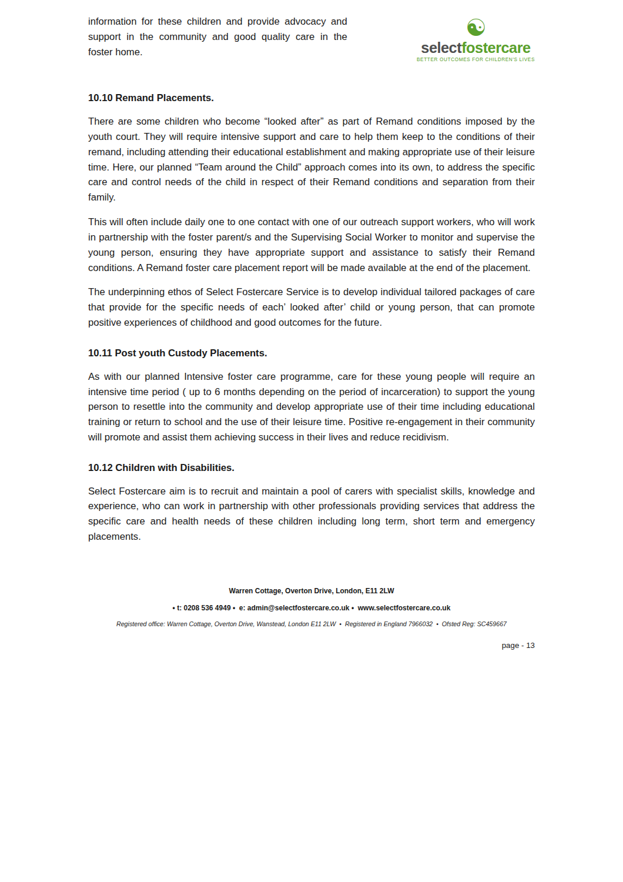information for these children and provide advocacy and support in the community and good quality care in the foster home.
☯
selectfostercare
Better outcomes for children's lives
10.10 Remand Placements.
There are some children who become “looked after” as part of Remand conditions imposed by the youth court. They will require intensive support and care to help them keep to the conditions of their remand, including attending their educational establishment and making appropriate use of their leisure time. Here, our planned “Team around the Child” approach comes into its own, to address the specific care and control needs of the child in respect of their Remand conditions and separation from their family.
This will often include daily one to one contact with one of our outreach support workers, who will work in partnership with the foster parent/s and the Supervising Social Worker to monitor and supervise the young person, ensuring they have appropriate support and assistance to satisfy their Remand conditions. A Remand foster care placement report will be made available at the end of the placement.
The underpinning ethos of Select Fostercare Service is to develop individual tailored packages of care that provide for the specific needs of each’ looked after’ child or young person, that can promote positive experiences of childhood and good outcomes for the future.
10.11 Post youth Custody Placements.
As with our planned Intensive foster care programme, care for these young people will require an intensive time period ( up to 6 months depending on the period of incarceration) to support the young person to resettle into the community and develop appropriate use of their time including educational training or return to school and the use of their leisure time. Positive re-engagement in their community will promote and assist them achieving success in their lives and reduce recidivism.
10.12 Children with Disabilities.
Select Fostercare aim is to recruit and maintain a pool of carers with specialist skills, knowledge and experience, who can work in partnership with other professionals providing services that address the specific care and health needs of these children including long term, short term and emergency placements.
Warren Cottage, Overton Drive, London, E11 2LW
• t: 0208 536 4949 • e: admin@selectfostercare.co.uk • www.selectfostercare.co.uk
Registered office: Warren Cottage, Overton Drive, Wanstead, London E11 2LW • Registered in England 7966032 • Ofsted Reg: SC459667
page - 13